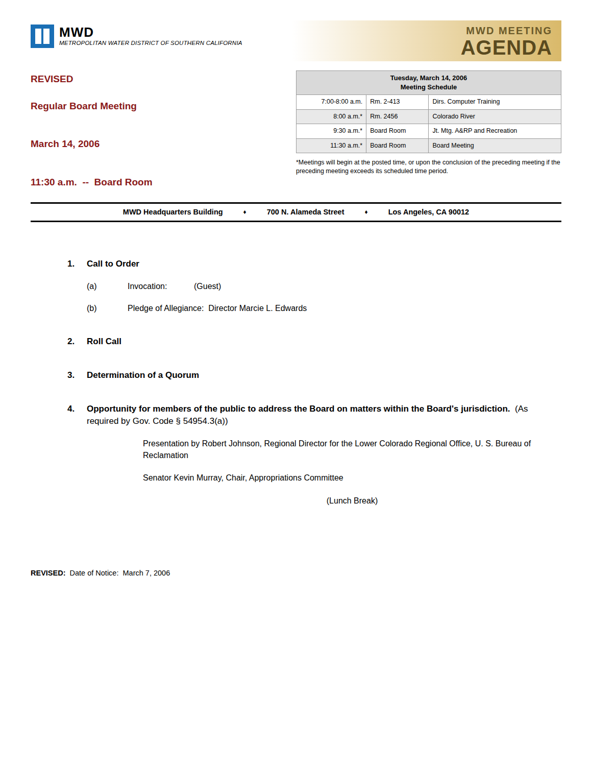MWD
METROPOLITAN WATER DISTRICT OF SOUTHERN CALIFORNIA
MWD MEETING
AGENDA
REVISED
Regular Board Meeting
March 14, 2006
11:30 a.m. -- Board Room
| Tuesday, March 14, 2006 Meeting Schedule |
| --- |
| 7:00-8:00 a.m. | Rm. 2-413 | Dirs. Computer Training |
| 8:00 a.m.* | Rm. 2456 | Colorado River |
| 9:30 a.m.* | Board Room | Jt. Mtg. A&RP and Recreation |
| 11:30 a.m.* | Board Room | Board Meeting |
*Meetings will begin at the posted time, or upon the conclusion of the preceding meeting if the preceding meeting exceeds its scheduled time period.
MWD Headquarters Building ♦ 700 N. Alameda Street ♦ Los Angeles, CA 90012
Call to Order
(a) Invocation:(Guest)
(b) Pledge of Allegiance: Director Marcie L. Edwards
Roll Call
Determination of a Quorum
Opportunity for members of the public to address the Board on matters within the Board's jurisdiction. (As required by Gov. Code § 54954.3(a))
Presentation by Robert Johnson, Regional Director for the Lower Colorado Regional Office, U. S. Bureau of Reclamation
Senator Kevin Murray, Chair, Appropriations Committee
(Lunch Break)
REVISED: Date of Notice: March 7, 2006